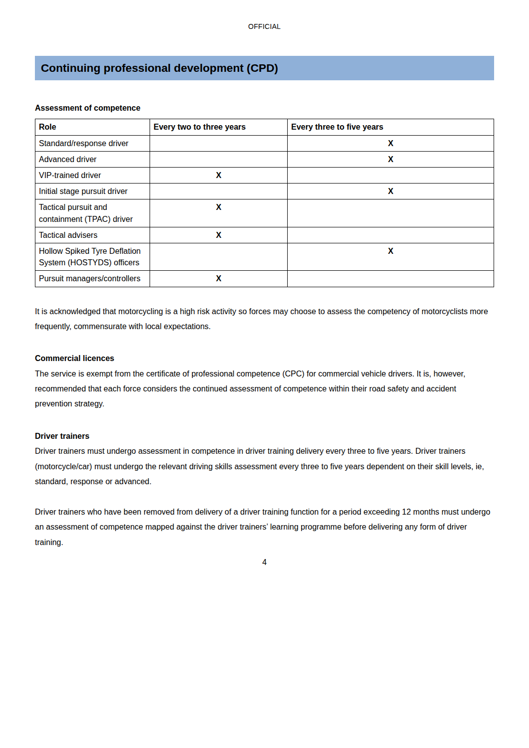OFFICIAL
Continuing professional development (CPD)
Assessment of competence
| Role | Every two to three years | Every three to five years |
| --- | --- | --- |
| Standard/response driver | | X |
| Advanced driver | | X |
| VIP-trained driver | X | |
| Initial stage pursuit driver | | X |
| Tactical pursuit and containment (TPAC) driver | X | |
| Tactical advisers | X | |
| Hollow Spiked Tyre Deflation System (HOSTYDS) officers | | X |
| Pursuit managers/controllers | X | |
It is acknowledged that motorcycling is a high risk activity so forces may choose to assess the competency of motorcyclists more frequently, commensurate with local expectations.
Commercial licences
The service is exempt from the certificate of professional competence (CPC) for commercial vehicle drivers. It is, however, recommended that each force considers the continued assessment of competence within their road safety and accident prevention strategy.
Driver trainers
Driver trainers must undergo assessment in competence in driver training delivery every three to five years. Driver trainers (motorcycle/car) must undergo the relevant driving skills assessment every three to five years dependent on their skill levels, ie, standard, response or advanced.
Driver trainers who have been removed from delivery of a driver training function for a period exceeding 12 months must undergo an assessment of competence mapped against the driver trainers’ learning programme before delivering any form of driver training.
4